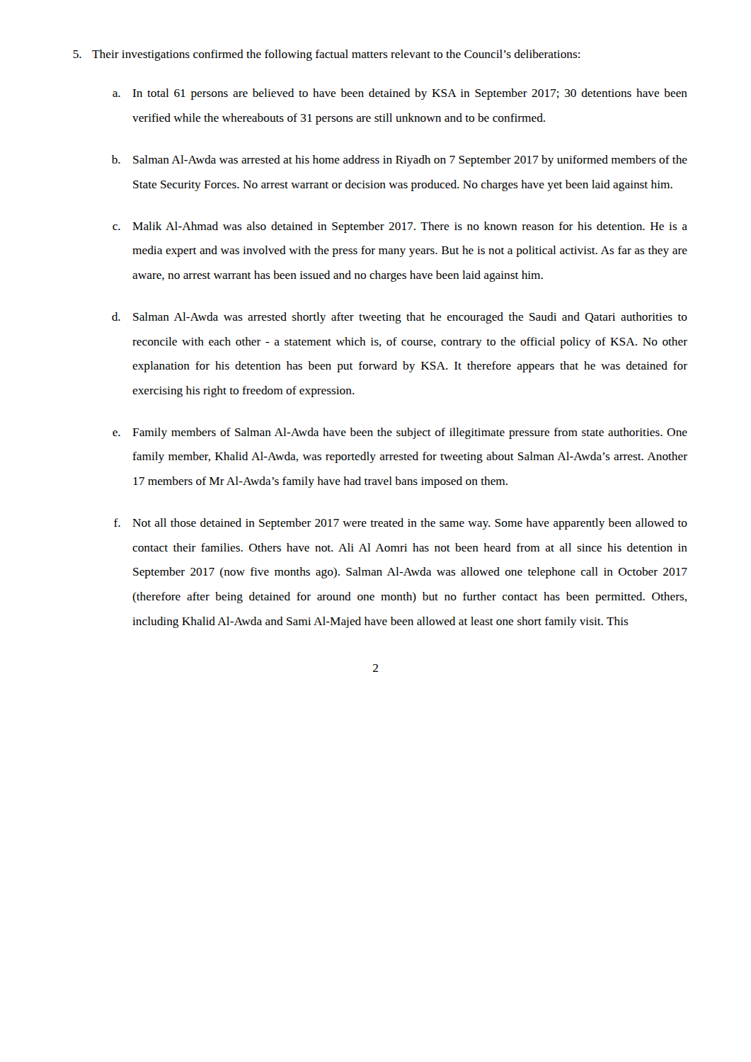Their investigations confirmed the following factual matters relevant to the Council’s deliberations:
In total 61 persons are believed to have been detained by KSA in September 2017; 30 detentions have been verified while the whereabouts of 31 persons are still unknown and to be confirmed.
Salman Al-Awda was arrested at his home address in Riyadh on 7 September 2017 by uniformed members of the State Security Forces. No arrest warrant or decision was produced. No charges have yet been laid against him.
Malik Al-Ahmad was also detained in September 2017. There is no known reason for his detention. He is a media expert and was involved with the press for many years. But he is not a political activist. As far as they are aware, no arrest warrant has been issued and no charges have been laid against him.
Salman Al-Awda was arrested shortly after tweeting that he encouraged the Saudi and Qatari authorities to reconcile with each other - a statement which is, of course, contrary to the official policy of KSA. No other explanation for his detention has been put forward by KSA. It therefore appears that he was detained for exercising his right to freedom of expression.
Family members of Salman Al-Awda have been the subject of illegitimate pressure from state authorities. One family member, Khalid Al-Awda, was reportedly arrested for tweeting about Salman Al-Awda’s arrest. Another 17 members of Mr Al-Awda’s family have had travel bans imposed on them.
Not all those detained in September 2017 were treated in the same way. Some have apparently been allowed to contact their families. Others have not. Ali Al Aomri has not been heard from at all since his detention in September 2017 (now five months ago). Salman Al-Awda was allowed one telephone call in October 2017 (therefore after being detained for around one month) but no further contact has been permitted. Others, including Khalid Al-Awda and Sami Al-Majed have been allowed at least one short family visit. This
2